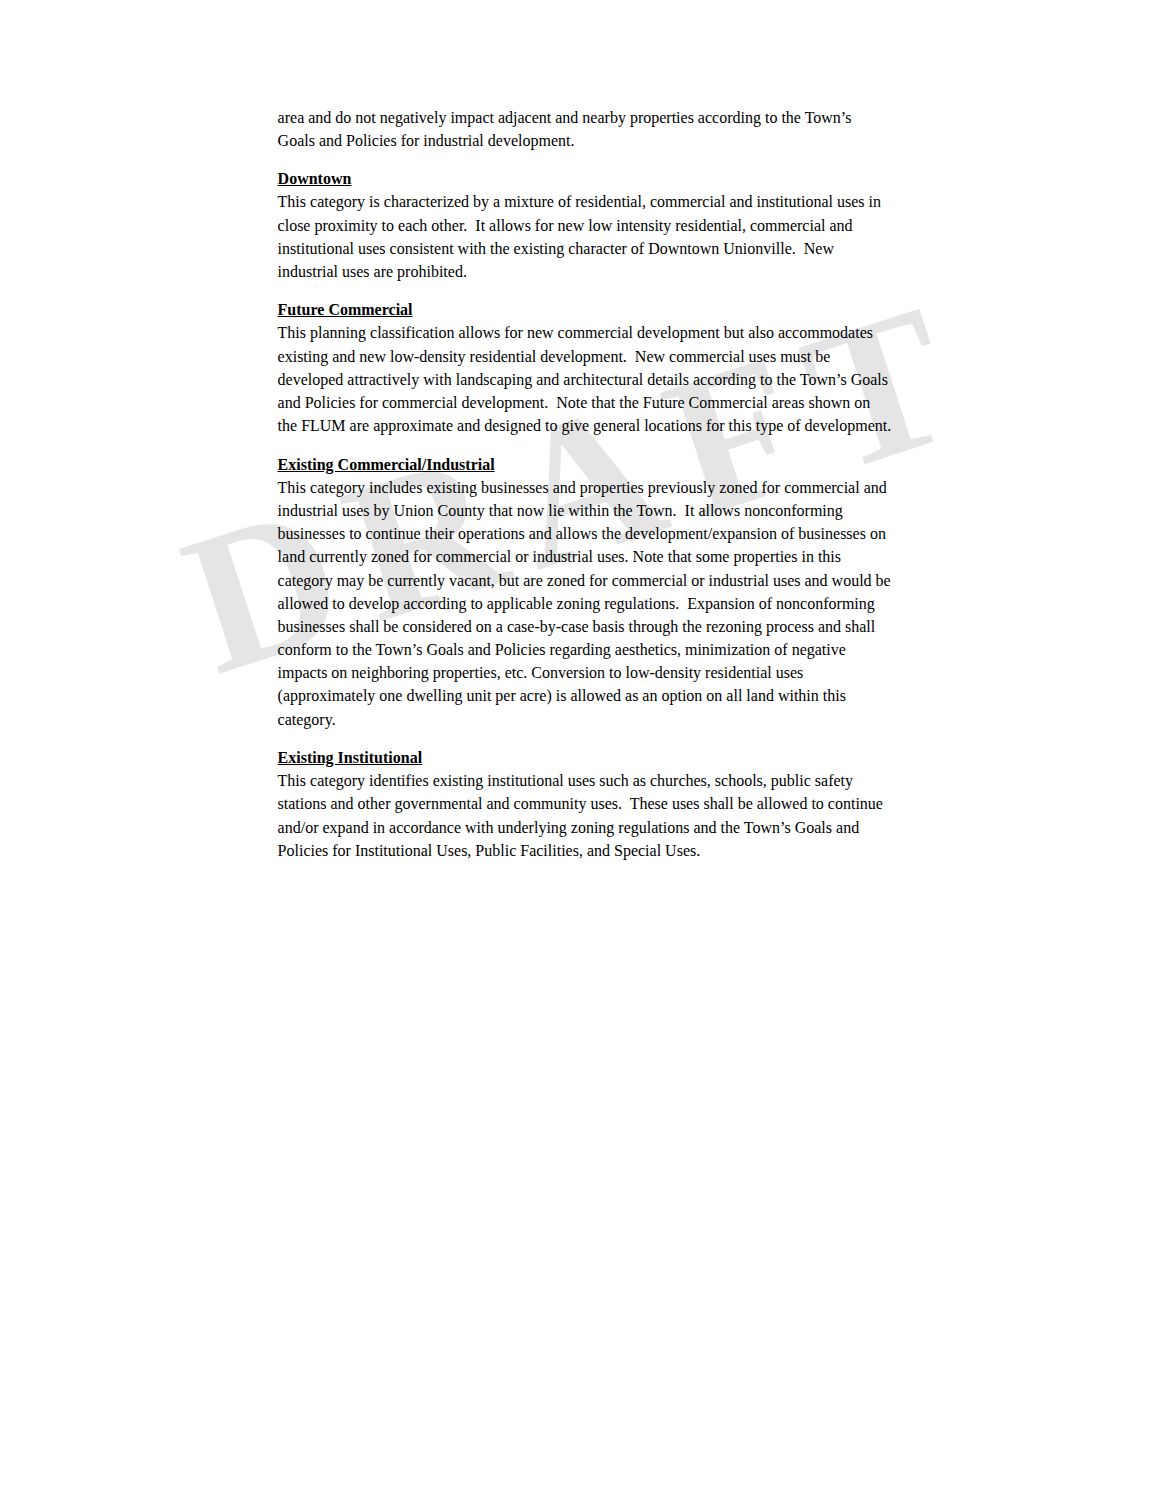DRAFT
area and do not negatively impact adjacent and nearby properties according to the Town’s Goals and Policies for industrial development.
Downtown
This category is characterized by a mixture of residential, commercial and institutional uses in close proximity to each other. It allows for new low intensity residential, commercial and institutional uses consistent with the existing character of Downtown Unionville. New industrial uses are prohibited.
Future Commercial
This planning classification allows for new commercial development but also accommodates existing and new low-density residential development. New commercial uses must be developed attractively with landscaping and architectural details according to the Town’s Goals and Policies for commercial development. Note that the Future Commercial areas shown on the FLUM are approximate and designed to give general locations for this type of development.
Existing Commercial/Industrial
This category includes existing businesses and properties previously zoned for commercial and industrial uses by Union County that now lie within the Town. It allows nonconforming businesses to continue their operations and allows the development/expansion of businesses on land currently zoned for commercial or industrial uses. Note that some properties in this category may be currently vacant, but are zoned for commercial or industrial uses and would be allowed to develop according to applicable zoning regulations. Expansion of nonconforming businesses shall be considered on a case-by-case basis through the rezoning process and shall conform to the Town’s Goals and Policies regarding aesthetics, minimization of negative impacts on neighboring properties, etc. Conversion to low-density residential uses (approximately one dwelling unit per acre) is allowed as an option on all land within this category.
Existing Institutional
This category identifies existing institutional uses such as churches, schools, public safety stations and other governmental and community uses. These uses shall be allowed to continue and/or expand in accordance with underlying zoning regulations and the Town’s Goals and Policies for Institutional Uses, Public Facilities, and Special Uses.